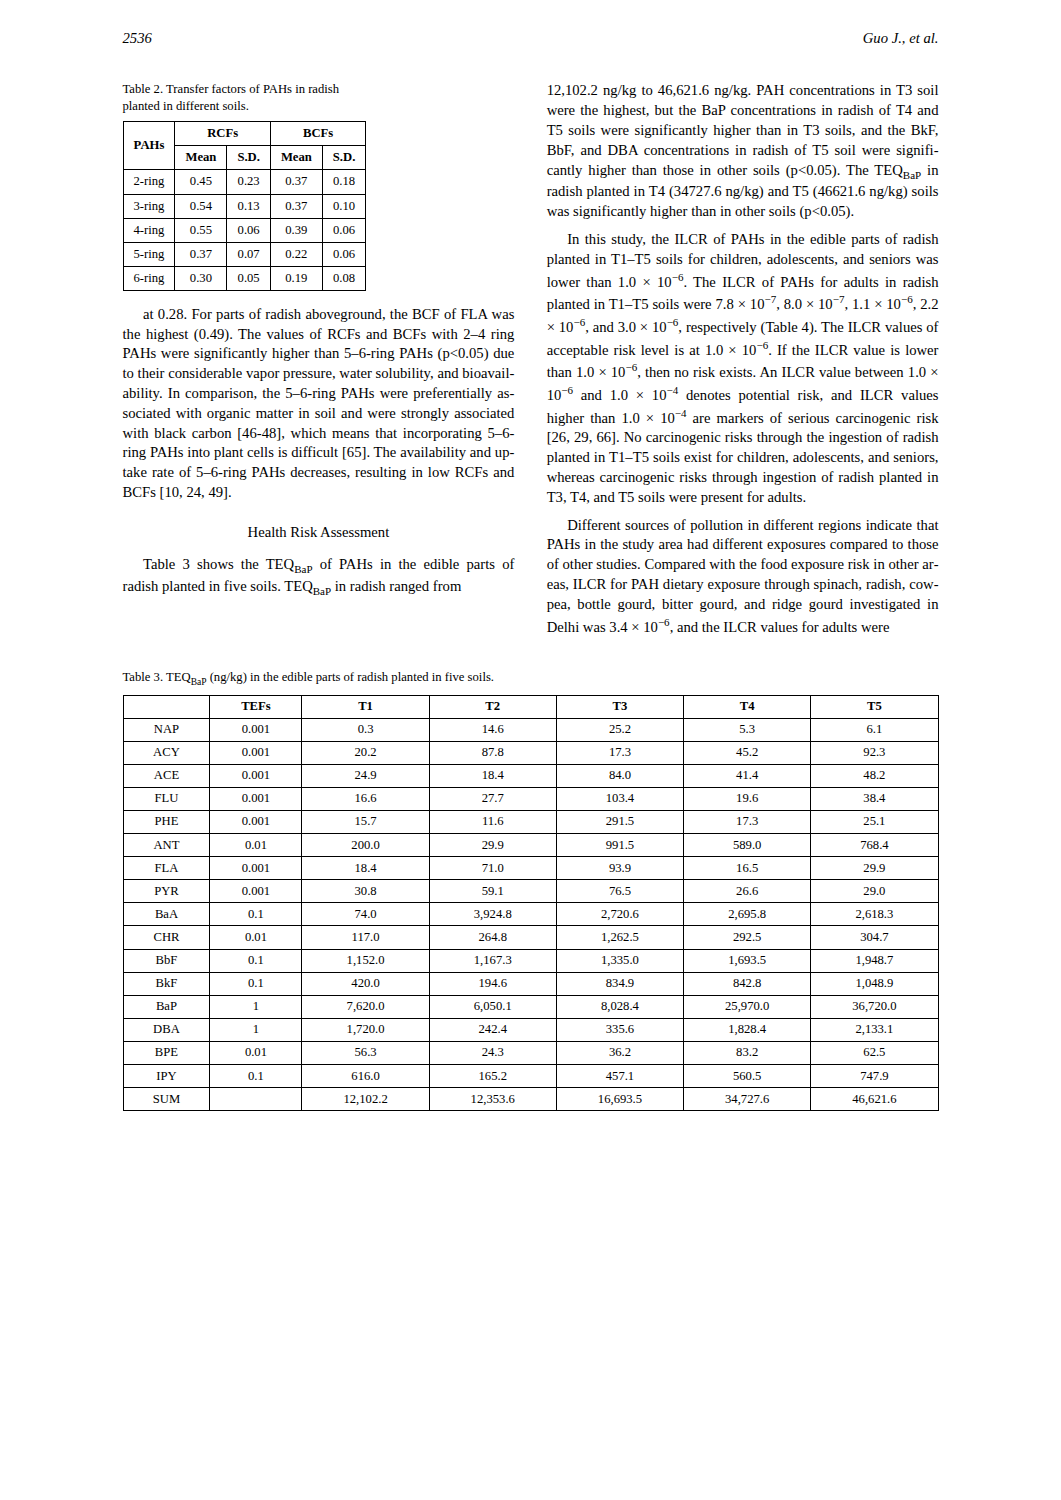2536 Guo J., et al.
Table 2. Transfer factors of PAHs in radish planted in different soils.
| PAHs | RCFs | BCFs |
| --- | --- | --- |
| Mean | S.D. | Mean | S.D. |
| 2-ring | 0.45 | 0.23 | 0.37 | 0.18 |
| 3-ring | 0.54 | 0.13 | 0.37 | 0.10 |
| 4-ring | 0.55 | 0.06 | 0.39 | 0.06 |
| 5-ring | 0.37 | 0.07 | 0.22 | 0.06 |
| 6-ring | 0.30 | 0.05 | 0.19 | 0.08 |
at 0.28. For parts of radish aboveground, the BCF of FLA was the highest (0.49). The values of RCFs and BCFs with 2–4 ring PAHs were significantly higher than 5–6-ring PAHs (p<0.05) due to their considerable vapor pressure, water solubility, and bioavailability. In comparison, the 5–6-ring PAHs were preferentially associated with organic matter in soil and were strongly associated with black carbon [46-48], which means that incorporating 5–6-ring PAHs into plant cells is difficult [65]. The availability and uptake rate of 5–6-ring PAHs decreases, resulting in low RCFs and BCFs [10, 24, 49].
Health Risk Assessment
Table 3 shows the TEQBaP of PAHs in the edible parts of radish planted in five soils. TEQBaP in radish ranged from
12,102.2 ng/kg to 46,621.6 ng/kg. PAH concentrations in T3 soil were the highest, but the BaP concentrations in radish of T4 and T5 soils were significantly higher than in T3 soils, and the BkF, BbF, and DBA concentrations in radish of T5 soil were significantly higher than those in other soils (p<0.05). The TEQBaP in radish planted in T4 (34727.6 ng/kg) and T5 (46621.6 ng/kg) soils was significantly higher than in other soils (p<0.05).
In this study, the ILCR of PAHs in the edible parts of radish planted in T1–T5 soils for children, adolescents, and seniors was lower than 1.0 × 10−6. The ILCR of PAHs for adults in radish planted in T1–T5 soils were 7.8 × 10−7, 8.0 × 10−7, 1.1 × 10−6, 2.2 × 10−6, and 3.0 × 10−6, respectively (Table 4). The ILCR values of acceptable risk level is at 1.0 × 10−6. If the ILCR value is lower than 1.0 × 10−6, then no risk exists. An ILCR value between 1.0 × 10−6 and 1.0 × 10−4 denotes potential risk, and ILCR values higher than 1.0 × 10−4 are markers of serious carcinogenic risk [26, 29, 66]. No carcinogenic risks through the ingestion of radish planted in T1–T5 soils exist for children, adolescents, and seniors, whereas carcinogenic risks through ingestion of radish planted in T3, T4, and T5 soils were present for adults.
Different sources of pollution in different regions indicate that PAHs in the study area had different exposures compared to those of other studies. Compared with the food exposure risk in other areas, ILCR for PAH dietary exposure through spinach, radish, cowpea, bottle gourd, bitter gourd, and ridge gourd investigated in Delhi was 3.4 × 10−6, and the ILCR values for adults were
Table 3. TEQBaP (ng/kg) in the edible parts of radish planted in five soils.
| | TEFs | T1 | T2 | T3 | T4 | T5 |
| --- | --- | --- | --- | --- | --- | --- |
| NAP | 0.001 | 0.3 | 14.6 | 25.2 | 5.3 | 6.1 |
| ACY | 0.001 | 20.2 | 87.8 | 17.3 | 45.2 | 92.3 |
| ACE | 0.001 | 24.9 | 18.4 | 84.0 | 41.4 | 48.2 |
| FLU | 0.001 | 16.6 | 27.7 | 103.4 | 19.6 | 38.4 |
| PHE | 0.001 | 15.7 | 11.6 | 291.5 | 17.3 | 25.1 |
| ANT | 0.01 | 200.0 | 29.9 | 991.5 | 589.0 | 768.4 |
| FLA | 0.001 | 18.4 | 71.0 | 93.9 | 16.5 | 29.9 |
| PYR | 0.001 | 30.8 | 59.1 | 76.5 | 26.6 | 29.0 |
| BaA | 0.1 | 74.0 | 3,924.8 | 2,720.6 | 2,695.8 | 2,618.3 |
| CHR | 0.01 | 117.0 | 264.8 | 1,262.5 | 292.5 | 304.7 |
| BbF | 0.1 | 1,152.0 | 1,167.3 | 1,335.0 | 1,693.5 | 1,948.7 |
| BkF | 0.1 | 420.0 | 194.6 | 834.9 | 842.8 | 1,048.9 |
| BaP | 1 | 7,620.0 | 6,050.1 | 8,028.4 | 25,970.0 | 36,720.0 |
| DBA | 1 | 1,720.0 | 242.4 | 335.6 | 1,828.4 | 2,133.1 |
| BPE | 0.01 | 56.3 | 24.3 | 36.2 | 83.2 | 62.5 |
| IPY | 0.1 | 616.0 | 165.2 | 457.1 | 560.5 | 747.9 |
| SUM | | 12,102.2 | 12,353.6 | 16,693.5 | 34,727.6 | 46,621.6 |